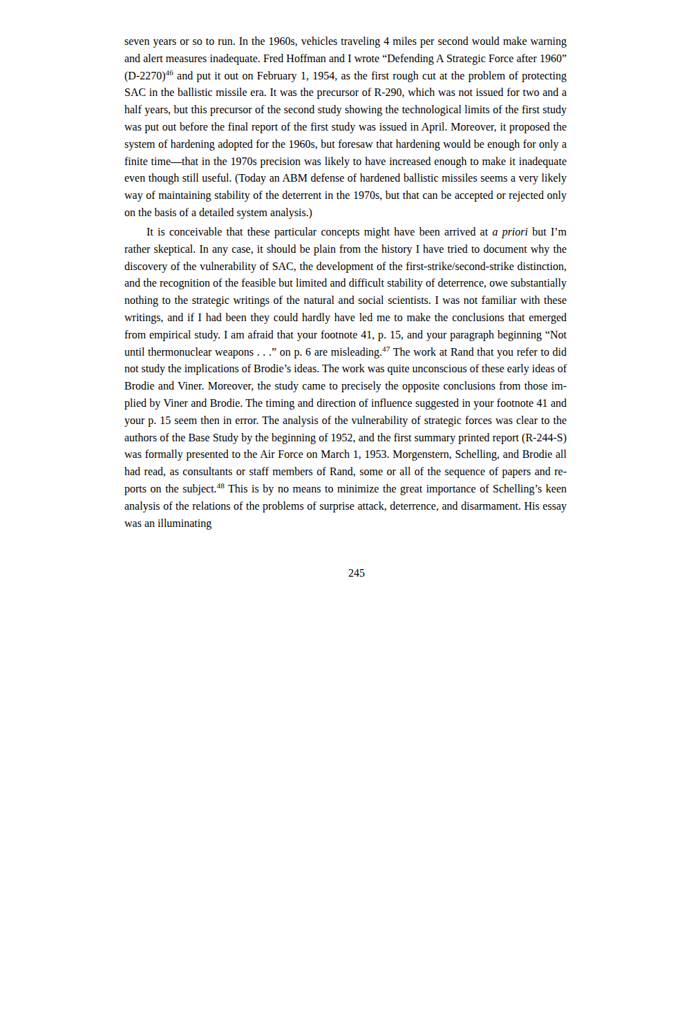seven years or so to run. In the 1960s, vehicles traveling 4 miles per second would make warning and alert measures inadequate. Fred Hoffman and I wrote “Defending A Strategic Force after 1960” (D-2270)46 and put it out on February 1, 1954, as the first rough cut at the problem of protecting SAC in the ballistic missile era. It was the precursor of R-290, which was not issued for two and a half years, but this precursor of the second study showing the technological limits of the first study was put out before the final report of the first study was issued in April. Moreover, it proposed the system of hardening adopted for the 1960s, but foresaw that hardening would be enough for only a finite time—that in the 1970s precision was likely to have increased enough to make it inadequate even though still useful. (Today an ABM defense of hardened ballistic missiles seems a very likely way of maintaining stability of the deterrent in the 1970s, but that can be accepted or rejected only on the basis of a detailed system analysis.)
It is conceivable that these particular concepts might have been arrived at a priori but I’m rather skeptical. In any case, it should be plain from the history I have tried to document why the discovery of the vulnerability of SAC, the development of the first-strike/second-strike distinction, and the recognition of the feasible but limited and difficult stability of deterrence, owe substantially nothing to the strategic writings of the natural and social scientists. I was not familiar with these writings, and if I had been they could hardly have led me to make the conclusions that emerged from empirical study. I am afraid that your footnote 41, p. 15, and your paragraph beginning “Not until thermonuclear weapons . . .” on p. 6 are misleading.47 The work at Rand that you refer to did not study the implications of Brodie’s ideas. The work was quite unconscious of these early ideas of Brodie and Viner. Moreover, the study came to precisely the opposite conclusions from those implied by Viner and Brodie. The timing and direction of influence suggested in your footnote 41 and your p. 15 seem then in error. The analysis of the vulnerability of strategic forces was clear to the authors of the Base Study by the beginning of 1952, and the first summary printed report (R-244-S) was formally presented to the Air Force on March 1, 1953. Morgenstern, Schelling, and Brodie all had read, as consultants or staff members of Rand, some or all of the sequence of papers and reports on the subject.48 This is by no means to minimize the great importance of Schelling’s keen analysis of the relations of the problems of surprise attack, deterrence, and disarmament. His essay was an illuminating
245